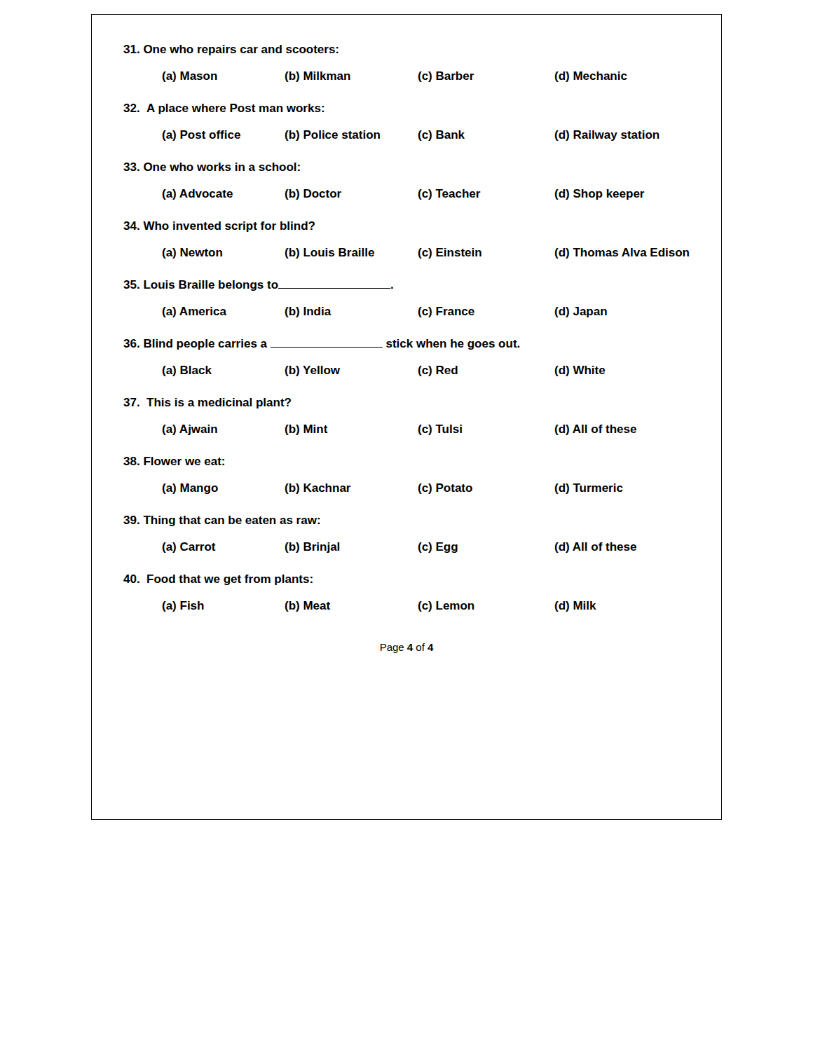One who repairs car and scooters:
(a) Mason (b) Milkman (c) Barber (d) Mechanic
A place where Post man works:
(a) Post office (b) Police station (c) Bank (d) Railway station
One who works in a school:
(a) Advocate (b) Doctor (c) Teacher (d) Shop keeper
Who invented script for blind?
(a) Newton (b) Louis Braille (c) Einstein (d) Thomas Alva Edison
Louis Braille belongs to .
(a) America (b) India (c) France (d) Japan
Blind people carries a stick when he goes out.
(a) Black (b) Yellow (c) Red (d) White
This is a medicinal plant?
(a) Ajwain (b) Mint (c) Tulsi (d) All of these
Flower we eat:
(a) Mango (b) Kachnar (c) Potato (d) Turmeric
Thing that can be eaten as raw:
(a) Carrot (b) Brinjal (c) Egg (d) All of these
Food that we get from plants:
(a) Fish (b) Meat (c) Lemon (d) Milk
Page 4 of 4